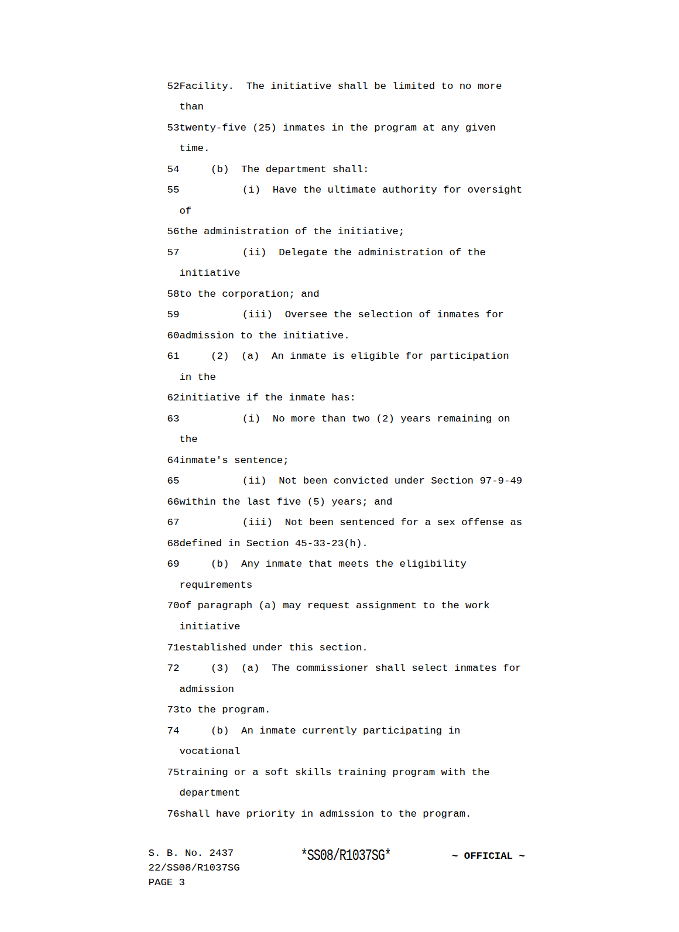| 52 | Facility. The initiative shall be limited to no more than |
| 53 | twenty-five (25) inmates in the program at any given time. |
| 54 | (b) The department shall: |
| 55 | (i) Have the ultimate authority for oversight of |
| 56 | the administration of the initiative; |
| 57 | (ii) Delegate the administration of the initiative |
| 58 | to the corporation; and |
| 59 | (iii) Oversee the selection of inmates for |
| 60 | admission to the initiative. |
| 61 | (2) (a) An inmate is eligible for participation in the |
| 62 | initiative if the inmate has: |
| 63 | (i) No more than two (2) years remaining on the |
| 64 | inmate's sentence; |
| 65 | (ii) Not been convicted under Section 97-9-49 |
| 66 | within the last five (5) years; and |
| 67 | (iii) Not been sentenced for a sex offense as |
| 68 | defined in Section 45-33-23(h). |
| 69 | (b) Any inmate that meets the eligibility requirements |
| 70 | of paragraph (a) may request assignment to the work initiative |
| 71 | established under this section. |
| 72 | (3) (a) The commissioner shall select inmates for admission |
| 73 | to the program. |
| 74 | (b) An inmate currently participating in vocational |
| 75 | training or a soft skills training program with the department |
| 76 | shall have priority in admission to the program. |
S. B. No. 2437 22/SS08/R1037SG PAGE 3
*SS08/R1037SG*
~ OFFICIAL ~